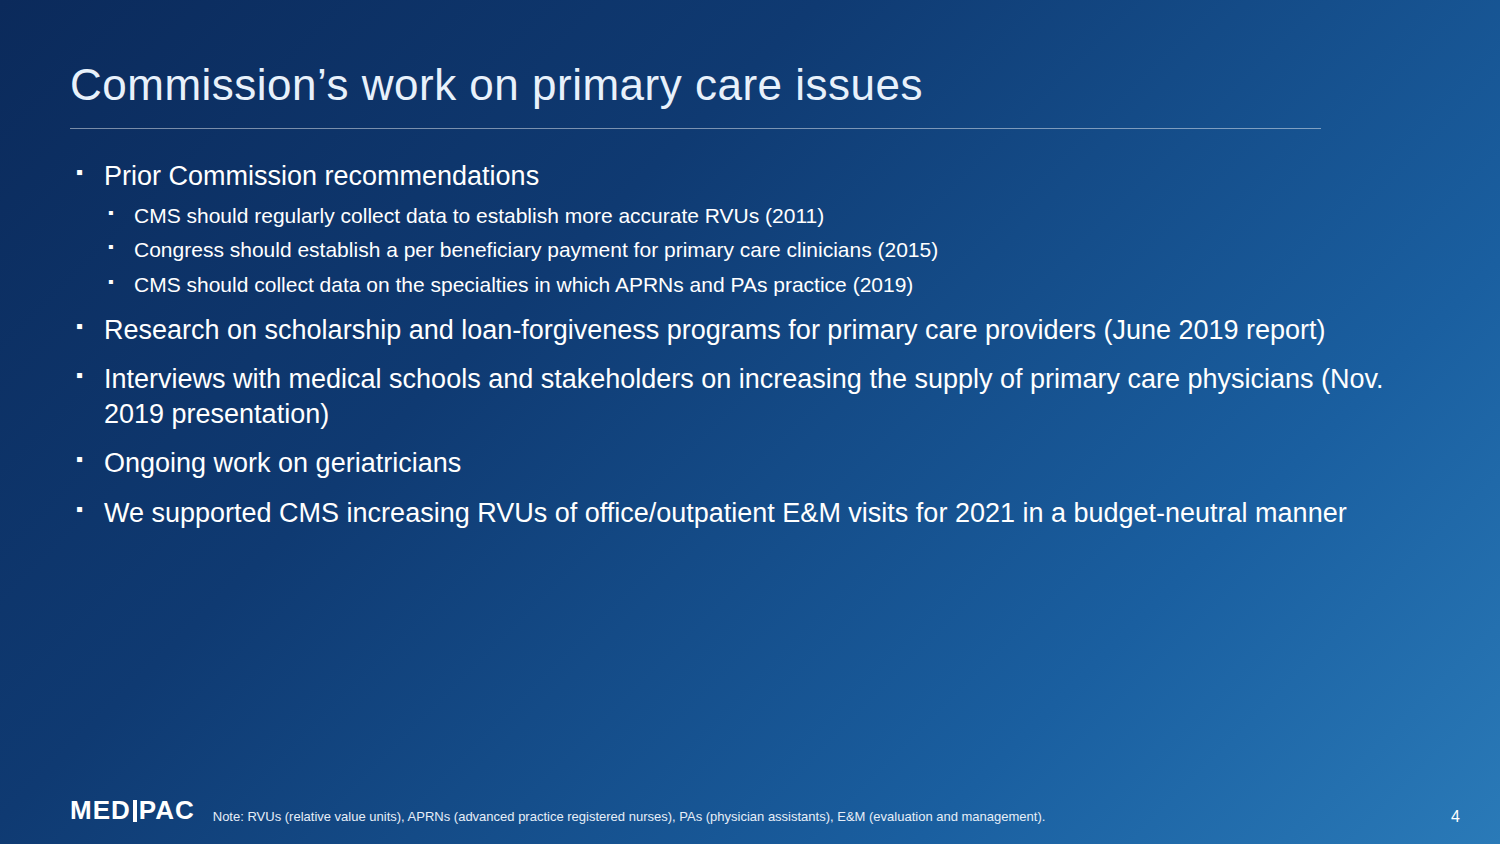Commission’s work on primary care issues
Prior Commission recommendations
CMS should regularly collect data to establish more accurate RVUs (2011)
Congress should establish a per beneficiary payment for primary care clinicians (2015)
CMS should collect data on the specialties in which APRNs and PAs practice (2019)
Research on scholarship and loan-forgiveness programs for primary care providers (June 2019 report)
Interviews with medical schools and stakeholders on increasing the supply of primary care physicians (Nov. 2019 presentation)
Ongoing work on geriatricians
We supported CMS increasing RVUs of office/outpatient E&M visits for 2021 in a budget-neutral manner
MED PAC
Note: RVUs (relative value units), APRNs (advanced practice registered nurses), PAs (physician assistants), E&M (evaluation and management).
4